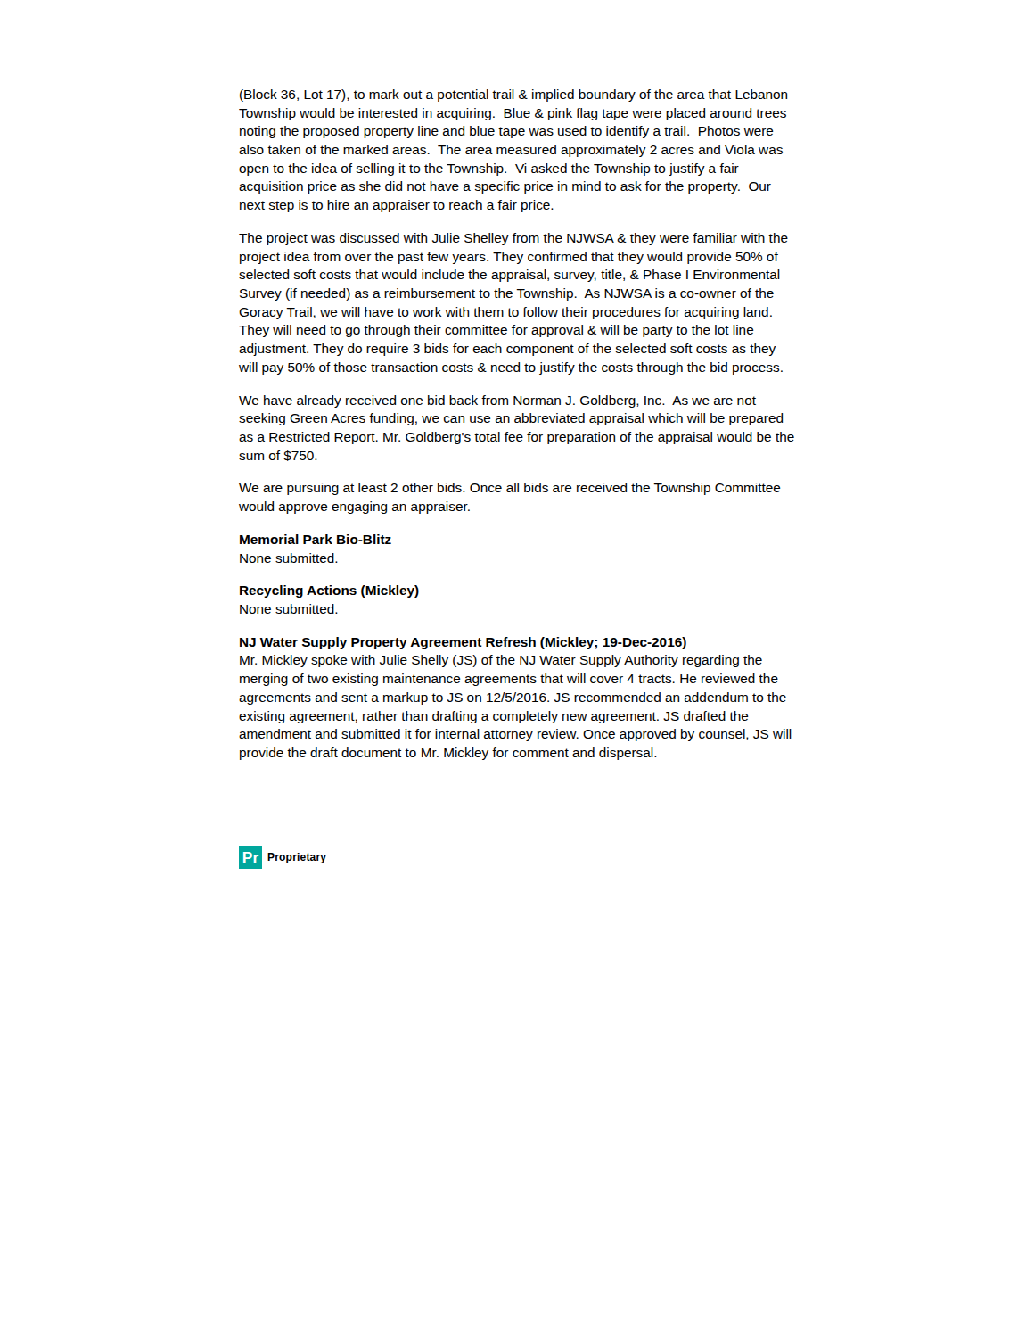(Block 36, Lot 17), to mark out a potential trail & implied boundary of the area that Lebanon Township would be interested in acquiring. Blue & pink flag tape were placed around trees noting the proposed property line and blue tape was used to identify a trail. Photos were also taken of the marked areas. The area measured approximately 2 acres and Viola was open to the idea of selling it to the Township. Vi asked the Township to justify a fair acquisition price as she did not have a specific price in mind to ask for the property. Our next step is to hire an appraiser to reach a fair price.
The project was discussed with Julie Shelley from the NJWSA & they were familiar with the project idea from over the past few years. They confirmed that they would provide 50% of selected soft costs that would include the appraisal, survey, title, & Phase I Environmental Survey (if needed) as a reimbursement to the Township. As NJWSA is a co-owner of the Goracy Trail, we will have to work with them to follow their procedures for acquiring land. They will need to go through their committee for approval & will be party to the lot line adjustment. They do require 3 bids for each component of the selected soft costs as they will pay 50% of those transaction costs & need to justify the costs through the bid process.
We have already received one bid back from Norman J. Goldberg, Inc. As we are not seeking Green Acres funding, we can use an abbreviated appraisal which will be prepared as a Restricted Report. Mr. Goldberg's total fee for preparation of the appraisal would be the sum of $750.
We are pursuing at least 2 other bids. Once all bids are received the Township Committee would approve engaging an appraiser.
Memorial Park Bio-Blitz
None submitted.
Recycling Actions (Mickley)
None submitted.
NJ Water Supply Property Agreement Refresh (Mickley; 19-Dec-2016)
Mr. Mickley spoke with Julie Shelly (JS) of the NJ Water Supply Authority regarding the merging of two existing maintenance agreements that will cover 4 tracts. He reviewed the agreements and sent a markup to JS on 12/5/2016. JS recommended an addendum to the existing agreement, rather than drafting a completely new agreement. JS drafted the amendment and submitted it for internal attorney review. Once approved by counsel, JS will provide the draft document to Mr. Mickley for comment and dispersal.
Pr
Proprietary